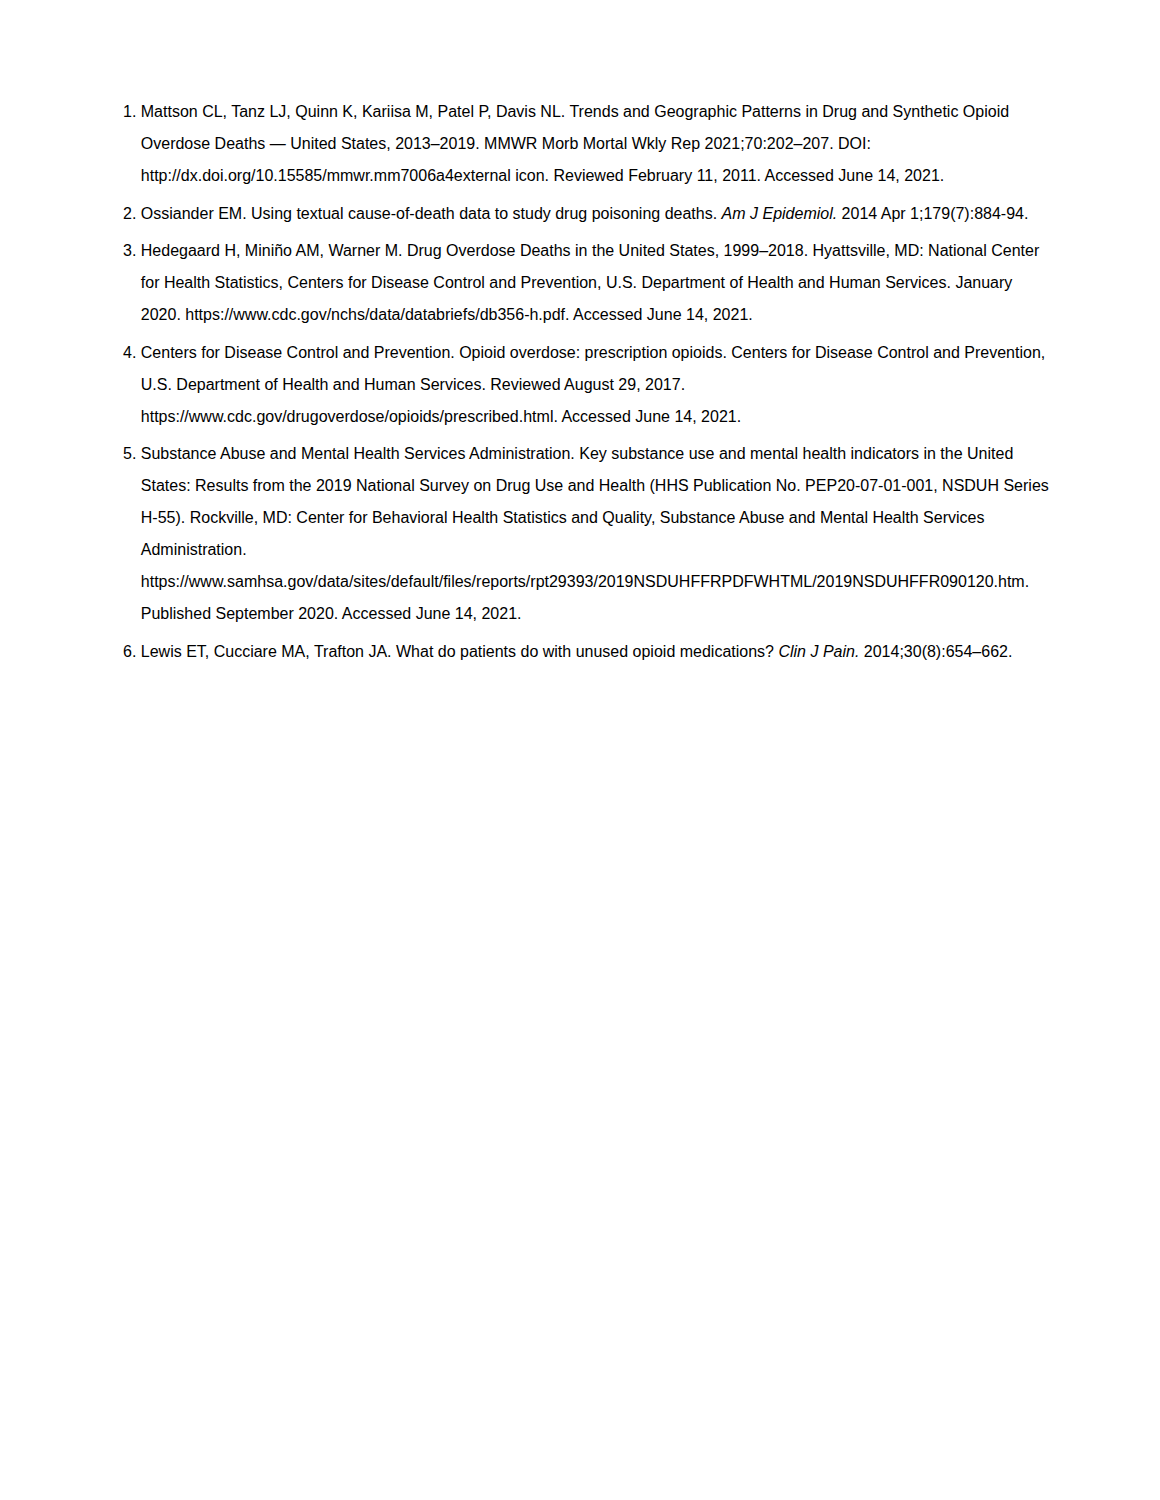Mattson CL, Tanz LJ, Quinn K, Kariisa M, Patel P, Davis NL. Trends and Geographic Patterns in Drug and Synthetic Opioid Overdose Deaths — United States, 2013–2019. MMWR Morb Mortal Wkly Rep 2021;70:202–207. DOI: http://dx.doi.org/10.15585/mmwr.mm7006a4external icon. Reviewed February 11, 2011. Accessed June 14, 2021.
Ossiander EM. Using textual cause-of-death data to study drug poisoning deaths. Am J Epidemiol. 2014 Apr 1;179(7):884-94.
Hedegaard H, Miniño AM, Warner M. Drug Overdose Deaths in the United States, 1999–2018. Hyattsville, MD: National Center for Health Statistics, Centers for Disease Control and Prevention, U.S. Department of Health and Human Services. January 2020. https://www.cdc.gov/nchs/data/databriefs/db356-h.pdf. Accessed June 14, 2021.
Centers for Disease Control and Prevention. Opioid overdose: prescription opioids. Centers for Disease Control and Prevention, U.S. Department of Health and Human Services. Reviewed August 29, 2017. https://www.cdc.gov/drugoverdose/opioids/prescribed.html. Accessed June 14, 2021.
Substance Abuse and Mental Health Services Administration. Key substance use and mental health indicators in the United States: Results from the 2019 National Survey on Drug Use and Health (HHS Publication No. PEP20-07-01-001, NSDUH Series H-55). Rockville, MD: Center for Behavioral Health Statistics and Quality, Substance Abuse and Mental Health Services Administration. https://www.samhsa.gov/data/sites/default/files/reports/rpt29393/2019NSDUHFFRPDFWHTML/2019NSDUHFFR090120.htm. Published September 2020. Accessed June 14, 2021.
Lewis ET, Cucciare MA, Trafton JA. What do patients do with unused opioid medications? Clin J Pain. 2014;30(8):654–662.